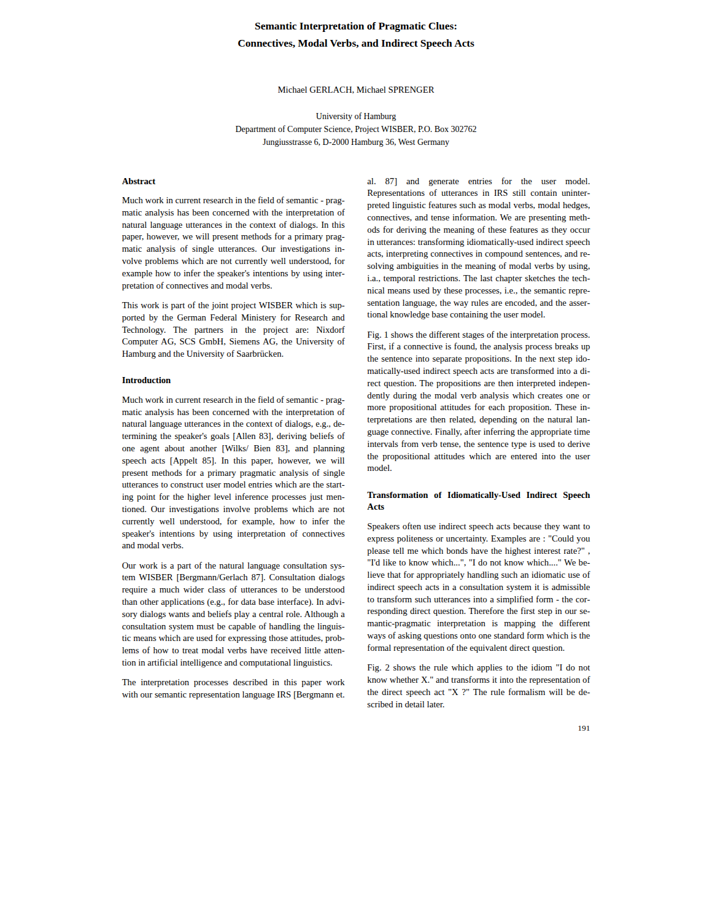Semantic Interpretation of Pragmatic Clues:
Connectives, Modal Verbs, and Indirect Speech Acts
Michael GERLACH, Michael SPRENGER
University of Hamburg
Department of Computer Science, Project WISBER, P.O. Box 302762
Jungiusstrasse 6, D-2000 Hamburg 36, West Germany
Abstract
Much work in current research in the field of semantic - pragmatic analysis has been concerned with the interpretation of natural language utterances in the context of dialogs. In this paper, however, we will present methods for a primary pragmatic analysis of single utterances. Our investigations involve problems which are not currently well understood, for example how to infer the speaker's intentions by using interpretation of connectives and modal verbs.
This work is part of the joint project WISBER which is supported by the German Federal Ministery for Research and Technology. The partners in the project are: Nixdorf Computer AG, SCS GmbH, Siemens AG, the University of Hamburg and the University of Saarbrücken.
Introduction
Much work in current research in the field of semantic - pragmatic analysis has been concerned with the interpretation of natural language utterances in the context of dialogs, e.g., determining the speaker's goals [Allen 83], deriving beliefs of one agent about another [Wilks/ Bien 83], and planning speech acts [Appelt 85]. In this paper, however, we will present methods for a primary pragmatic analysis of single utterances to construct user model entries which are the starting point for the higher level inference processes just mentioned. Our investigations involve problems which are not currently well understood, for example, how to infer the speaker's intentions by using interpretation of connectives and modal verbs.
Our work is a part of the natural language consultation system WISBER [Bergmann/Gerlach 87]. Consultation dialogs require a much wider class of utterances to be understood than other applications (e.g., for data base interface). In advisory dialogs wants and beliefs play a central role. Although a consultation system must be capable of handling the linguistic means which are used for expressing those attitudes, problems of how to treat modal verbs have received little attention in artificial intelligence and computational linguistics.
The interpretation processes described in this paper work with our semantic representation language IRS [Bergmann et. al. 87] and generate entries for the user model. Representations of utterances in IRS still contain uninterpreted linguistic features such as modal verbs, modal hedges, connectives, and tense information. We are presenting methods for deriving the meaning of these features as they occur in utterances: transforming idiomatically-used indirect speech acts, interpreting connectives in compound sentences, and resolving ambiguities in the meaning of modal verbs by using, i.a., temporal restrictions. The last chapter sketches the technical means used by these processes, i.e., the semantic representation language, the way rules are encoded, and the assertional knowledge base containing the user model.
Fig. 1 shows the different stages of the interpretation process. First, if a connective is found, the analysis process breaks up the sentence into separate propositions. In the next step idomatically-used indirect speech acts are transformed into a direct question. The propositions are then interpreted independently during the modal verb analysis which creates one or more propositional attitudes for each proposition. These interpretations are then related, depending on the natural language connective. Finally, after inferring the appropriate time intervals from verb tense, the sentence type is used to derive the propositional attitudes which are entered into the user model.
Transformation of Idiomatically-Used Indirect Speech Acts
Speakers often use indirect speech acts because they want to express politeness or uncertainty. Examples are : "Could you please tell me which bonds have the highest interest rate?" , "I'd like to know which...", "I do not know which...." We believe that for appropriately handling such an idiomatic use of indirect speech acts in a consultation system it is admissible to transform such utterances into a simplified form - the corresponding direct question. Therefore the first step in our semantic-pragmatic interpretation is mapping the different ways of asking questions onto one standard form which is the formal representation of the equivalent direct question.
Fig. 2 shows the rule which applies to the idiom "I do not know whether X." and transforms it into the representation of the direct speech act "X ?" The rule formalism will be described in detail later.
191